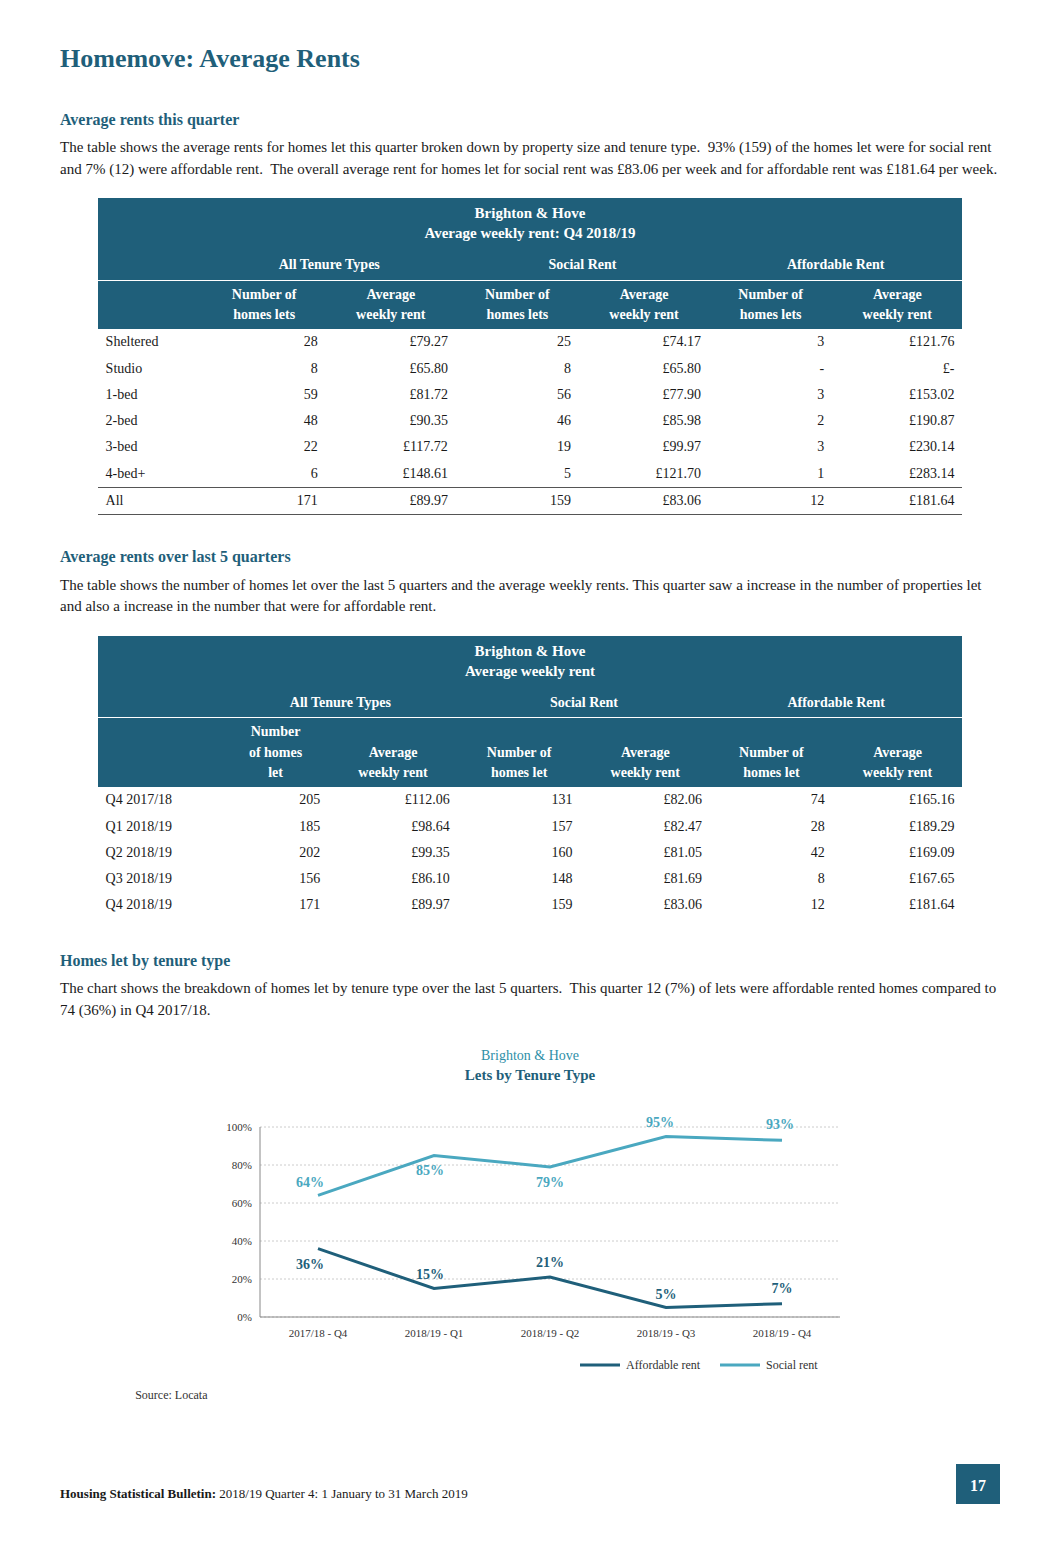Homemove: Average Rents
Average rents this quarter
The table shows the average rents for homes let this quarter broken down by property size and tenure type. 93% (159) of the homes let were for social rent and 7% (12) were affordable rent. The overall average rent for homes let for social rent was £83.06 per week and for affordable rent was £181.64 per week.
Brighton & Hove Average weekly rent: Q4 2018/19
| | All Tenure Types | Social Rent | Affordable Rent |
| --- | --- | --- | --- |
| | Number of homes lets | Average weekly rent | Number of homes lets | Average weekly rent | Number of homes lets | Average weekly rent |
| Sheltered | 28 | £79.27 | 25 | £74.17 | 3 | £121.76 |
| Studio | 8 | £65.80 | 8 | £65.80 | - | £- |
| 1-bed | 59 | £81.72 | 56 | £77.90 | 3 | £153.02 |
| 2-bed | 48 | £90.35 | 46 | £85.98 | 2 | £190.87 |
| 3-bed | 22 | £117.72 | 19 | £99.97 | 3 | £230.14 |
| 4-bed+ | 6 | £148.61 | 5 | £121.70 | 1 | £283.14 |
| All | 171 | £89.97 | 159 | £83.06 | 12 | £181.64 |
Average rents over last 5 quarters
The table shows the number of homes let over the last 5 quarters and the average weekly rents. This quarter saw a increase in the number of properties let and also a increase in the number that were for affordable rent.
Brighton & Hove Average weekly rent
| | All Tenure Types | Social Rent | Affordable Rent |
| --- | --- | --- | --- |
| | Number of homes let | Average weekly rent | Number of homes let | Average weekly rent | Number of homes let | Average weekly rent |
| Q4 2017/18 | 205 | £112.06 | 131 | £82.06 | 74 | £165.16 |
| Q1 2018/19 | 185 | £98.64 | 157 | £82.47 | 28 | £189.29 |
| Q2 2018/19 | 202 | £99.35 | 160 | £81.05 | 42 | £169.09 |
| Q3 2018/19 | 156 | £86.10 | 148 | £81.69 | 8 | £167.65 |
| Q4 2018/19 | 171 | £89.97 | 159 | £83.06 | 12 | £181.64 |
Homes let by tenure type
The chart shows the breakdown of homes let by tenure type over the last 5 quarters. This quarter 12 (7%) of lets were affordable rented homes compared to 74 (36%) in Q4 2017/18.
Brighton & Hove Lets by Tenure Type
100% 80% 60% 40% 20% 0% 2017/18 - Q4 2018/19 - Q1 2018/19 - Q2 2018/19 - Q3 2018/19 - Q4 64% 85% 79% 95% 93% 36% 15% 21% 5% 7% Affordable rent Social rent
Source: Locata
Housing Statistical Bulletin: 2018/19 Quarter 4: 1 January to 31 March 2019
17